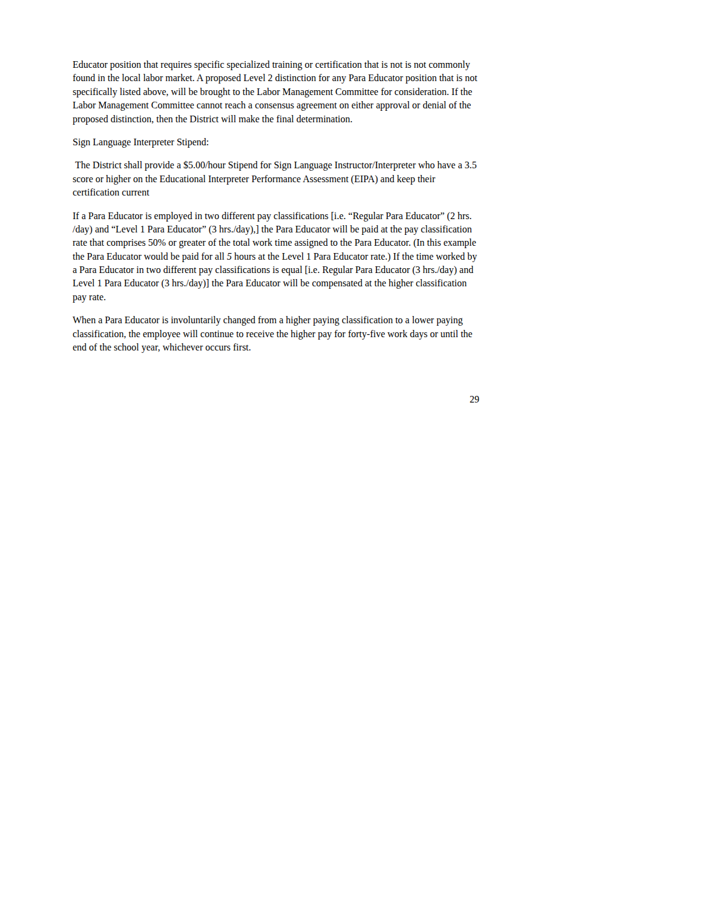Educator position that requires specific specialized training or certification that is not is not commonly found in the local labor market. A proposed Level 2 distinction for any Para Educator position that is not specifically listed above, will be brought to the Labor Management Committee for consideration. If the Labor Management Committee cannot reach a consensus agreement on either approval or denial of the proposed distinction, then the District will make the final determination.
Sign Language Interpreter Stipend:
The District shall provide a $5.00/hour Stipend for Sign Language Instructor/Interpreter who have a 3.5 score or higher on the Educational Interpreter Performance Assessment (EIPA) and keep their certification current
If a Para Educator is employed in two different pay classifications [i.e. “Regular Para Educator” (2 hrs. /day) and “Level 1 Para Educator” (3 hrs./day),] the Para Educator will be paid at the pay classification rate that comprises 50% or greater of the total work time assigned to the Para Educator. (In this example the Para Educator would be paid for all 5 hours at the Level 1 Para Educator rate.) If the time worked by a Para Educator in two different pay classifications is equal [i.e. Regular Para Educator (3 hrs./day) and Level 1 Para Educator (3 hrs./day)] the Para Educator will be compensated at the higher classification pay rate.
When a Para Educator is involuntarily changed from a higher paying classification to a lower paying classification, the employee will continue to receive the higher pay for forty-five work days or until the end of the school year, whichever occurs first.
29